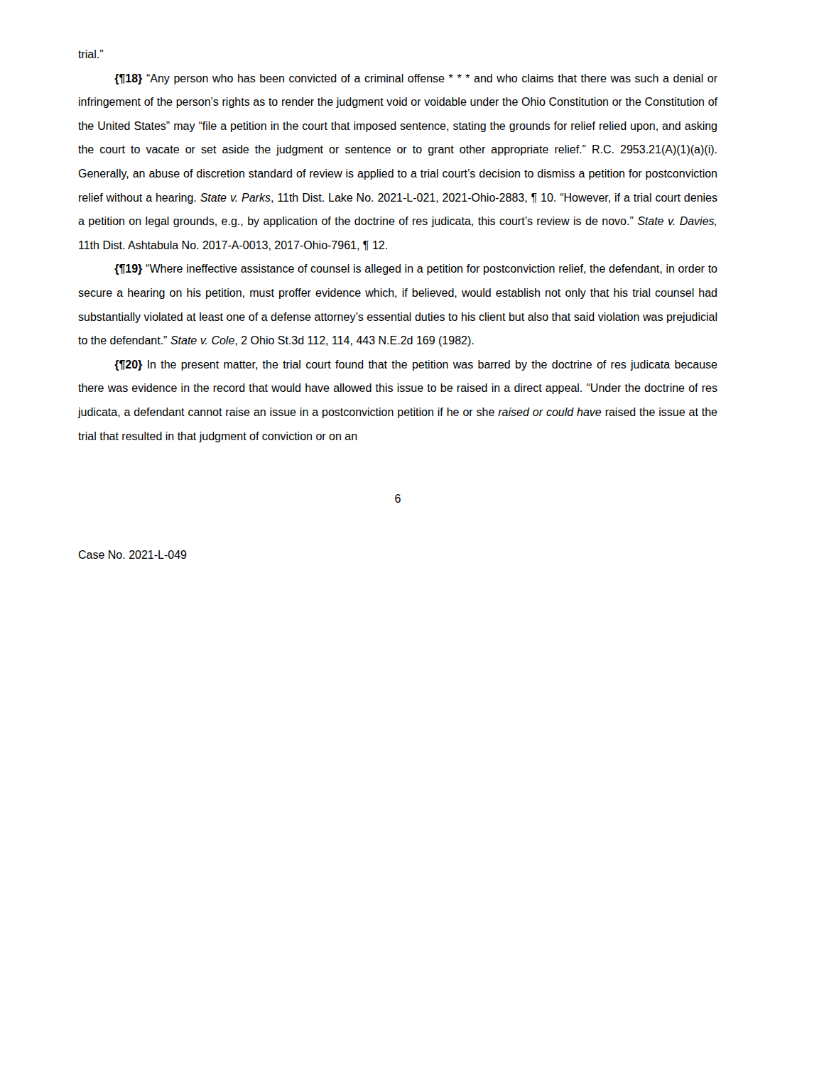trial.”
{¶18} “Any person who has been convicted of a criminal offense * * * and who claims that there was such a denial or infringement of the person’s rights as to render the judgment void or voidable under the Ohio Constitution or the Constitution of the United States” may “file a petition in the court that imposed sentence, stating the grounds for relief relied upon, and asking the court to vacate or set aside the judgment or sentence or to grant other appropriate relief.” R.C. 2953.21(A)(1)(a)(i). Generally, an abuse of discretion standard of review is applied to a trial court’s decision to dismiss a petition for postconviction relief without a hearing. State v. Parks, 11th Dist. Lake No. 2021-L-021, 2021-Ohio-2883, ¶ 10. “However, if a trial court denies a petition on legal grounds, e.g., by application of the doctrine of res judicata, this court’s review is de novo.” State v. Davies, 11th Dist. Ashtabula No. 2017-A-0013, 2017-Ohio-7961, ¶ 12.
{¶19} “Where ineffective assistance of counsel is alleged in a petition for postconviction relief, the defendant, in order to secure a hearing on his petition, must proffer evidence which, if believed, would establish not only that his trial counsel had substantially violated at least one of a defense attorney’s essential duties to his client but also that said violation was prejudicial to the defendant.” State v. Cole, 2 Ohio St.3d 112, 114, 443 N.E.2d 169 (1982).
{¶20} In the present matter, the trial court found that the petition was barred by the doctrine of res judicata because there was evidence in the record that would have allowed this issue to be raised in a direct appeal. “Under the doctrine of res judicata, a defendant cannot raise an issue in a postconviction petition if he or she raised or could have raised the issue at the trial that resulted in that judgment of conviction or on an
6
Case No. 2021-L-049